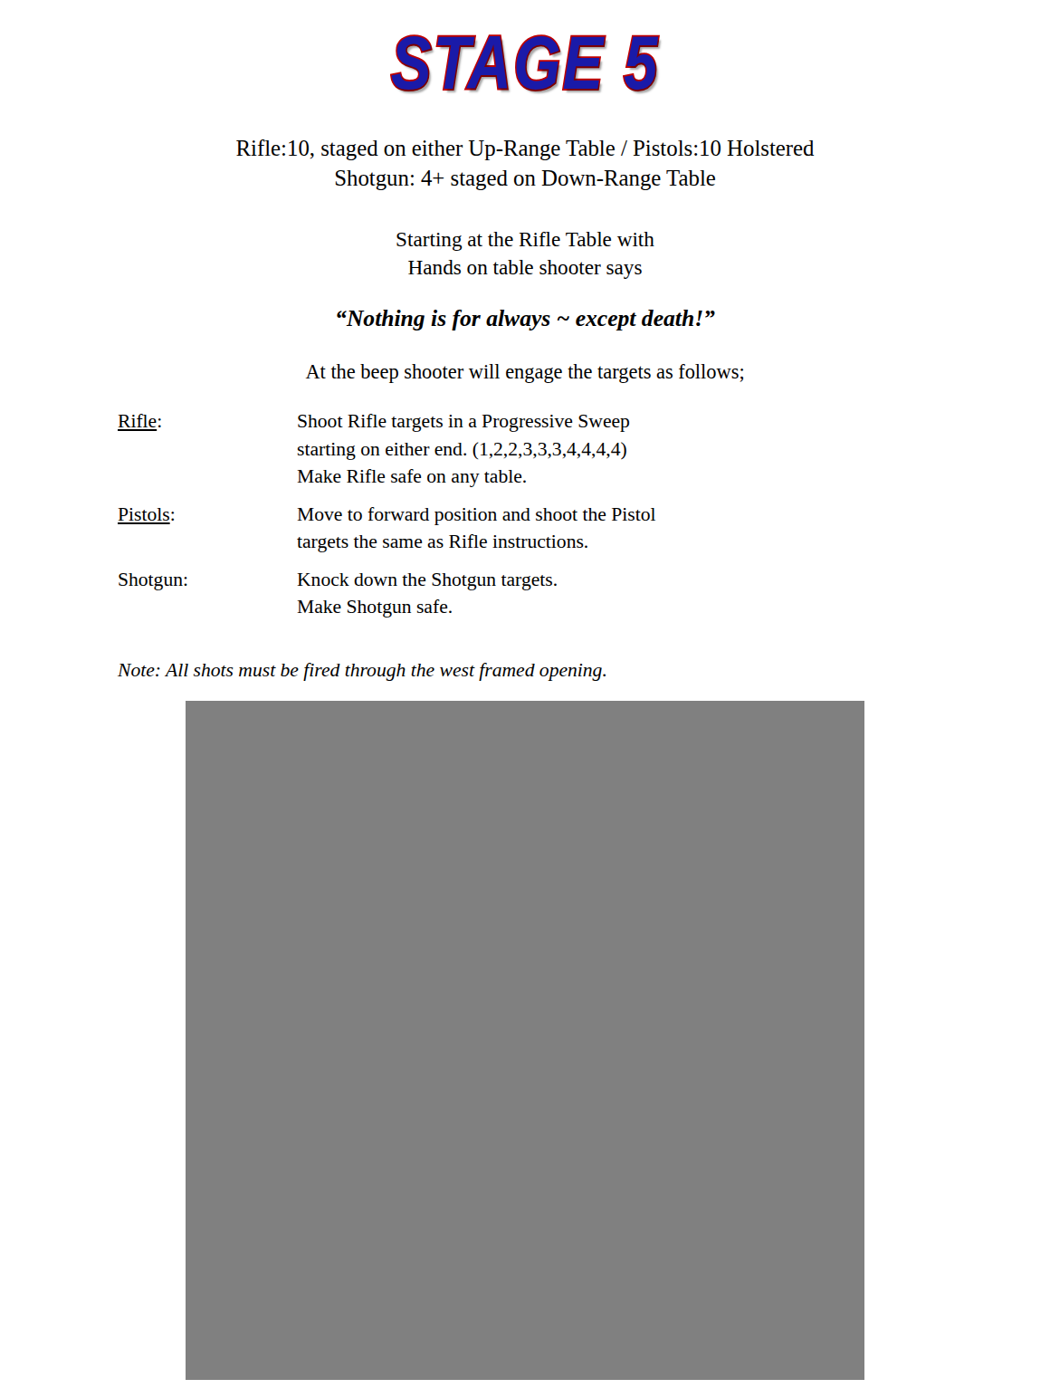STAGE 5
Rifle:10, staged on either Up-Range Table / Pistols:10 Holstered
Shotgun: 4+ staged on Down-Range Table
Starting at the Rifle Table with
Hands on table shooter says
“Nothing is for always ~ except death!”
At the beep shooter will engage the targets as follows;
| Rifle : | Shoot Rifle targets in a Progressive Sweep starting on either end. (1,2,2,3,3,3,4,4,4,4) Make Rifle safe on any table. |
| Pistols : | Move to forward position and shoot the Pistol targets the same as Rifle instructions. |
| Shotgun: | Knock down the Shotgun targets. Make Shotgun safe. |
Note: All shots must be fired through the west framed opening.